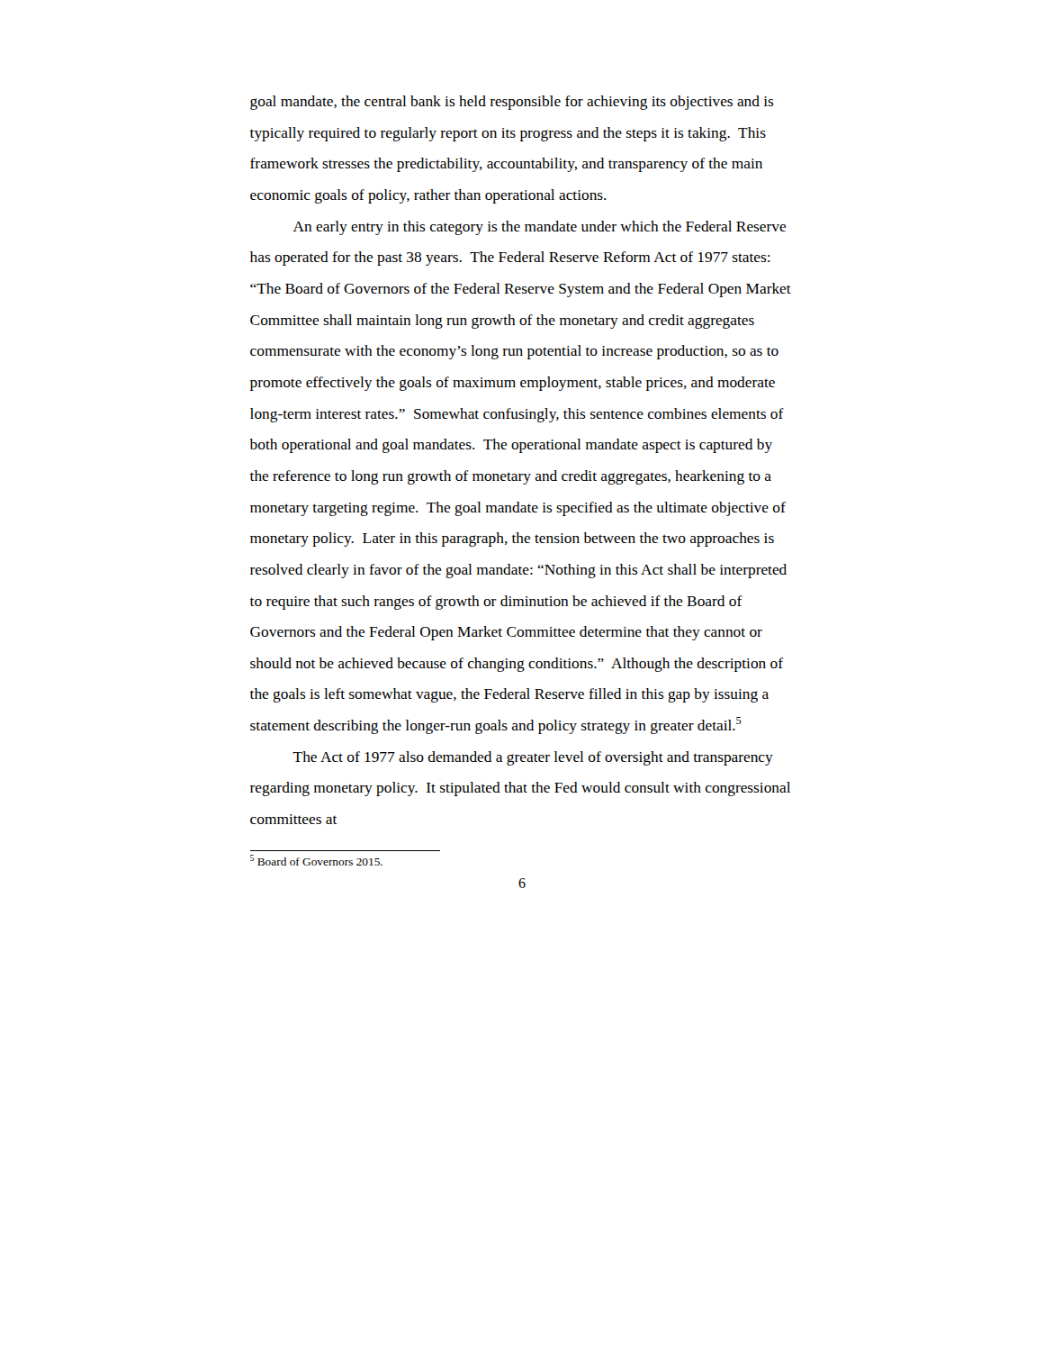goal mandate, the central bank is held responsible for achieving its objectives and is typically required to regularly report on its progress and the steps it is taking. This framework stresses the predictability, accountability, and transparency of the main economic goals of policy, rather than operational actions.
An early entry in this category is the mandate under which the Federal Reserve has operated for the past 38 years. The Federal Reserve Reform Act of 1977 states: “The Board of Governors of the Federal Reserve System and the Federal Open Market Committee shall maintain long run growth of the monetary and credit aggregates commensurate with the economy’s long run potential to increase production, so as to promote effectively the goals of maximum employment, stable prices, and moderate long-term interest rates.” Somewhat confusingly, this sentence combines elements of both operational and goal mandates. The operational mandate aspect is captured by the reference to long run growth of monetary and credit aggregates, hearkening to a monetary targeting regime. The goal mandate is specified as the ultimate objective of monetary policy. Later in this paragraph, the tension between the two approaches is resolved clearly in favor of the goal mandate: “Nothing in this Act shall be interpreted to require that such ranges of growth or diminution be achieved if the Board of Governors and the Federal Open Market Committee determine that they cannot or should not be achieved because of changing conditions.” Although the description of the goals is left somewhat vague, the Federal Reserve filled in this gap by issuing a statement describing the longer-run goals and policy strategy in greater detail.5
The Act of 1977 also demanded a greater level of oversight and transparency regarding monetary policy. It stipulated that the Fed would consult with congressional committees at
5 Board of Governors 2015.
6